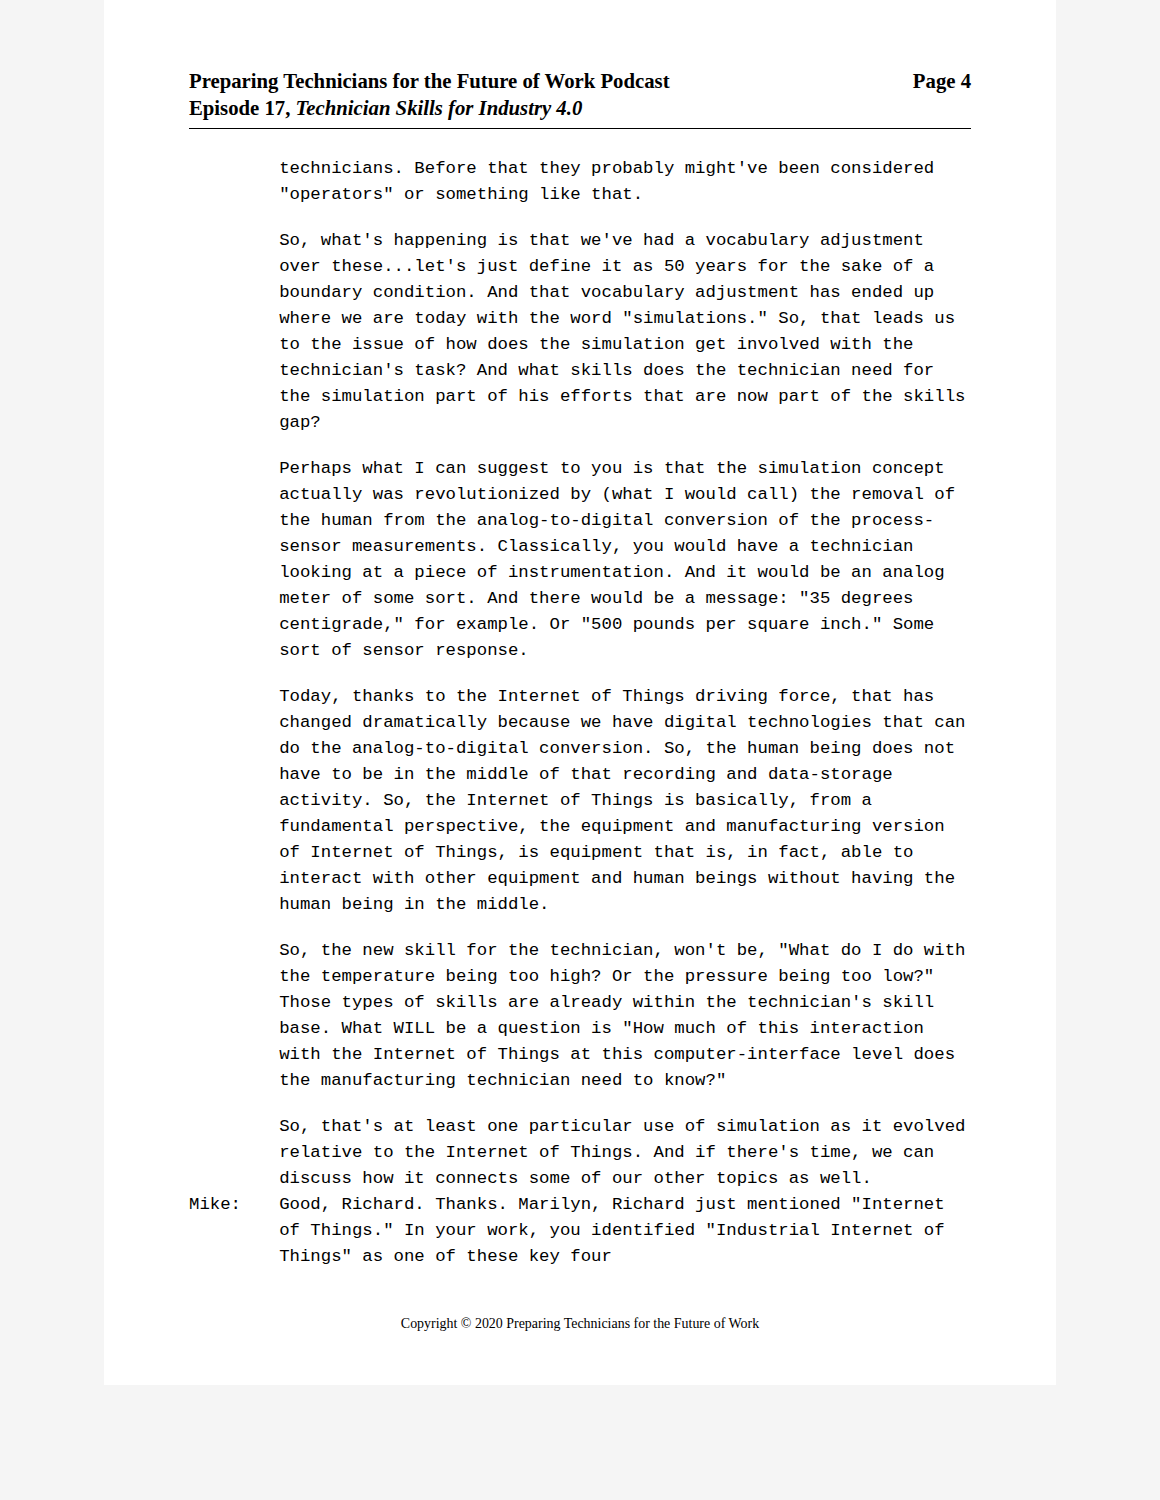Preparing Technicians for the Future of Work Podcast
Episode 17, Technician Skills for Industry 4.0
Page 4
technicians. Before that they probably might've been considered "operators" or something like that.
So, what's happening is that we've had a vocabulary adjustment over these...let's just define it as 50 years for the sake of a boundary condition. And that vocabulary adjustment has ended up where we are today with the word "simulations." So, that leads us to the issue of how does the simulation get involved with the technician's task? And what skills does the technician need for the simulation part of his efforts that are now part of the skills gap?
Perhaps what I can suggest to you is that the simulation concept actually was revolutionized by (what I would call) the removal of the human from the analog-to-digital conversion of the process-sensor measurements. Classically, you would have a technician looking at a piece of instrumentation. And it would be an analog meter of some sort. And there would be a message: "35 degrees centigrade," for example. Or "500 pounds per square inch." Some sort of sensor response.
Today, thanks to the Internet of Things driving force, that has changed dramatically because we have digital technologies that can do the analog-to-digital conversion. So, the human being does not have to be in the middle of that recording and data-storage activity. So, the Internet of Things is basically, from a fundamental perspective, the equipment and manufacturing version of Internet of Things, is equipment that is, in fact, able to interact with other equipment and human beings without having the human being in the middle.
So, the new skill for the technician, won't be, "What do I do with the temperature being too high? Or the pressure being too low?" Those types of skills are already within the technician's skill base. What WILL be a question is "How much of this interaction with the Internet of Things at this computer-interface level does the manufacturing technician need to know?"
So, that's at least one particular use of simulation as it evolved relative to the Internet of Things. And if there's time, we can discuss how it connects some of our other topics as well.
Mike:
Good, Richard. Thanks. Marilyn, Richard just mentioned "Internet of Things." In your work, you identified "Industrial Internet of Things" as one of these key four
Copyright © 2020 Preparing Technicians for the Future of Work